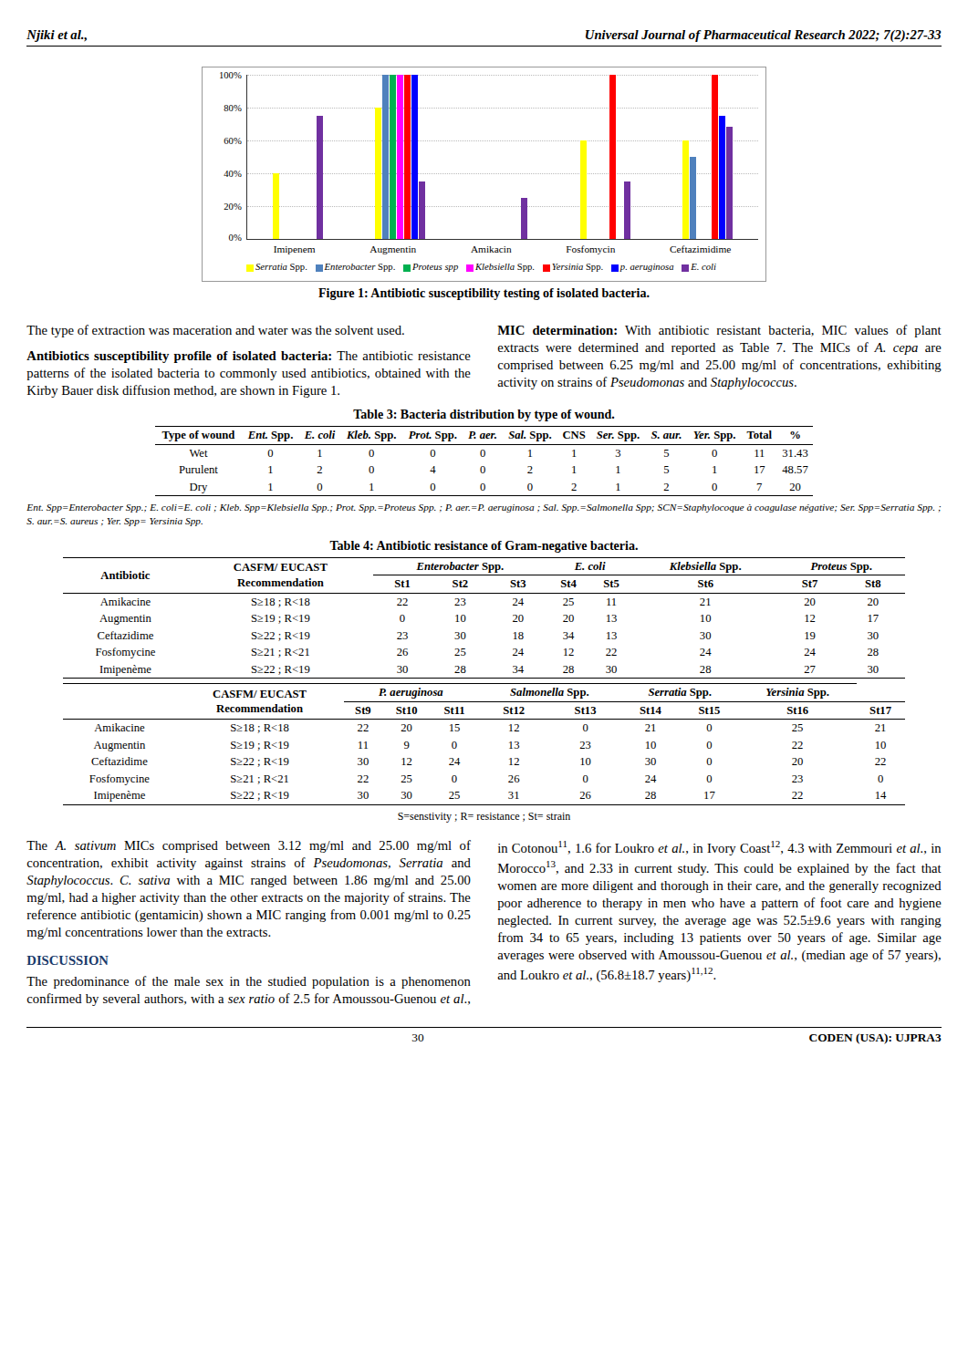Njiki et al.,
Universal Journal of Pharmaceutical Research 2022; 7(2):27-33
100% 80% 60% 40% 20% 0%
Imipenem Augmentin Amikacin Fosfomycin Ceftazimidime
Serratia Spp. Enterobacter Spp. Proteus spp Klebsiella Spp. Yersinia Spp. p. aeruginosa E. coli
Figure 1: Antibiotic susceptibility testing of isolated bacteria.
The type of extraction was maceration and water was the solvent used.
Antibiotics susceptibility profile of isolated bacteria: The antibiotic resistance patterns of the isolated bacteria to commonly used antibiotics, obtained with the Kirby Bauer disk diffusion method, are shown in Figure 1.
MIC determination: With antibiotic resistant bacteria, MIC values of plant extracts were determined and reported as Table 7. The MICs of A. cepa are comprised between 6.25 mg/ml and 25.00 mg/ml of concentrations, exhibiting activity on strains of Pseudomonas and Staphylococcus.
Table 3: Bacteria distribution by type of wound.
| Type of wound | Ent. Spp. | E. coli | Kleb. Spp. | Prot. Spp. | P. aer. | Sal. Spp. | CNS | Ser. Spp. | S. aur. | Yer. Spp. | Total | % |
| --- | --- | --- | --- | --- | --- | --- | --- | --- | --- | --- | --- | --- |
| Wet | 0 | 1 | 0 | 0 | 0 | 1 | 1 | 3 | 5 | 0 | 11 | 31.43 |
| Purulent | 1 | 2 | 0 | 4 | 0 | 2 | 1 | 1 | 5 | 1 | 17 | 48.57 |
| Dry | 1 | 0 | 1 | 0 | 0 | 0 | 2 | 1 | 2 | 0 | 7 | 20 |
Ent. Spp=Enterobacter Spp.; E. coli=E. coli ; Kleb. Spp=Klebsiella Spp.; Prot. Spp.=Proteus Spp. ; P. aer.=P. aeruginosa ; Sal. Spp.=Salmonella Spp; SCN=Staphylocoque à coagulase négative; Ser. Spp=Serratia Spp. ; S. aur.=S. aureus ; Yer. Spp= Yersinia Spp.
Table 4: Antibiotic resistance of Gram-negative bacteria.
| Antibiotic | CASFM/ EUCAST Recommendation | Enterobacter Spp. | E. coli | Klebsiella Spp. | Proteus Spp. |
| --- | --- | --- | --- | --- | --- |
| St1 | St2 | St3 | St4 | St5 | St6 | St7 | St8 |
| Amikacine | S≥18 ; R<18 | 22 | 23 | 24 | 25 | 11 | 21 | 20 | 20 |
| Augmentin | S≥19 ; R<19 | 0 | 10 | 20 | 20 | 13 | 10 | 12 | 17 |
| Ceftazidime | S≥22 ; R<19 | 23 | 30 | 18 | 34 | 13 | 30 | 19 | 30 |
| Fosfomycine | S≥21 ; R<21 | 26 | 25 | 24 | 12 | 22 | 24 | 24 | 28 |
| Imipenème | S≥22 ; R<19 | 30 | 28 | 34 | 28 | 30 | 28 | 27 | 30 |
| | CASFM/ EUCAST Recommendation | P. aeruginosa | Salmonella Spp. | Serratia Spp. | Yersinia Spp. |
| --- | --- | --- | --- | --- | --- |
| St9 | St10 | St11 | St12 | St13 | St14 | St15 | St16 | St17 |
| Amikacine | S≥18 ; R<18 | 22 | 20 | 15 | 12 | 0 | 21 | 0 | 25 | 21 |
| Augmentin | S≥19 ; R<19 | 11 | 9 | 0 | 13 | 23 | 10 | 0 | 22 | 10 |
| Ceftazidime | S≥22 ; R<19 | 30 | 12 | 24 | 12 | 10 | 30 | 0 | 20 | 22 |
| Fosfomycine | S≥21 ; R<21 | 22 | 25 | 0 | 26 | 0 | 24 | 0 | 23 | 0 |
| Imipenème | S≥22 ; R<19 | 30 | 30 | 25 | 31 | 26 | 28 | 17 | 22 | 14 |
S=senstivity ; R= resistance ; St= strain
The A. sativum MICs comprised between 3.12 mg/ml and 25.00 mg/ml of concentration, exhibit activity against strains of Pseudomonas, Serratia and Staphylococcus. C. sativa with a MIC ranged between 1.86 mg/ml and 25.00 mg/ml, had a higher activity than the other extracts on the majority of strains. The reference antibiotic (gentamicin) shown a MIC ranging from 0.001 mg/ml to 0.25 mg/ml concentrations lower than the extracts.
DISCUSSION
The predominance of the male sex in the studied population is a phenomenon confirmed by several authors, with a sex ratio of 2.5 for Amoussou-Guenou et al., in Cotonou11, 1.6 for Loukro et al., in Ivory Coast12, 4.3 with Zemmouri et al., in Morocco13, and 2.33 in current study. This could be explained by the fact that women are more diligent and thorough in their care, and the generally recognized poor adherence to therapy in men who have a pattern of foot care and hygiene neglected. In current survey, the average age was 52.5±9.6 years with ranging from 34 to 65 years, including 13 patients over 50 years of age. Similar age averages were observed with Amoussou-Guenou et al., (median age of 57 years), and Loukro et al., (56.8±18.7 years)11,12.
30
CODEN (USA): UJPRA3